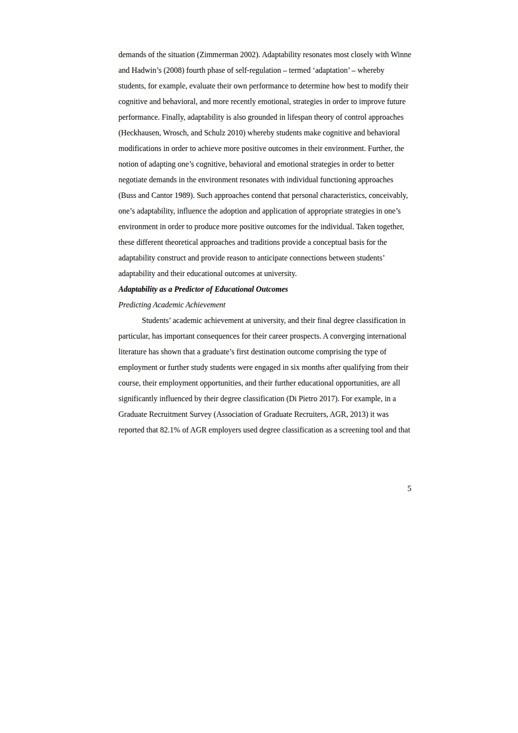demands of the situation (Zimmerman 2002). Adaptability resonates most closely with Winne and Hadwin’s (2008) fourth phase of self-regulation – termed ‘adaptation’ – whereby students, for example, evaluate their own performance to determine how best to modify their cognitive and behavioral, and more recently emotional, strategies in order to improve future performance. Finally, adaptability is also grounded in lifespan theory of control approaches (Heckhausen, Wrosch, and Schulz 2010) whereby students make cognitive and behavioral modifications in order to achieve more positive outcomes in their environment. Further, the notion of adapting one’s cognitive, behavioral and emotional strategies in order to better negotiate demands in the environment resonates with individual functioning approaches (Buss and Cantor 1989). Such approaches contend that personal characteristics, conceivably, one’s adaptability, influence the adoption and application of appropriate strategies in one’s environment in order to produce more positive outcomes for the individual. Taken together, these different theoretical approaches and traditions provide a conceptual basis for the adaptability construct and provide reason to anticipate connections between students’ adaptability and their educational outcomes at university.
Adaptability as a Predictor of Educational Outcomes
Predicting Academic Achievement
Students’ academic achievement at university, and their final degree classification in particular, has important consequences for their career prospects. A converging international literature has shown that a graduate’s first destination outcome comprising the type of employment or further study students were engaged in six months after qualifying from their course, their employment opportunities, and their further educational opportunities, are all significantly influenced by their degree classification (Di Pietro 2017). For example, in a Graduate Recruitment Survey (Association of Graduate Recruiters, AGR, 2013) it was reported that 82.1% of AGR employers used degree classification as a screening tool and that
5